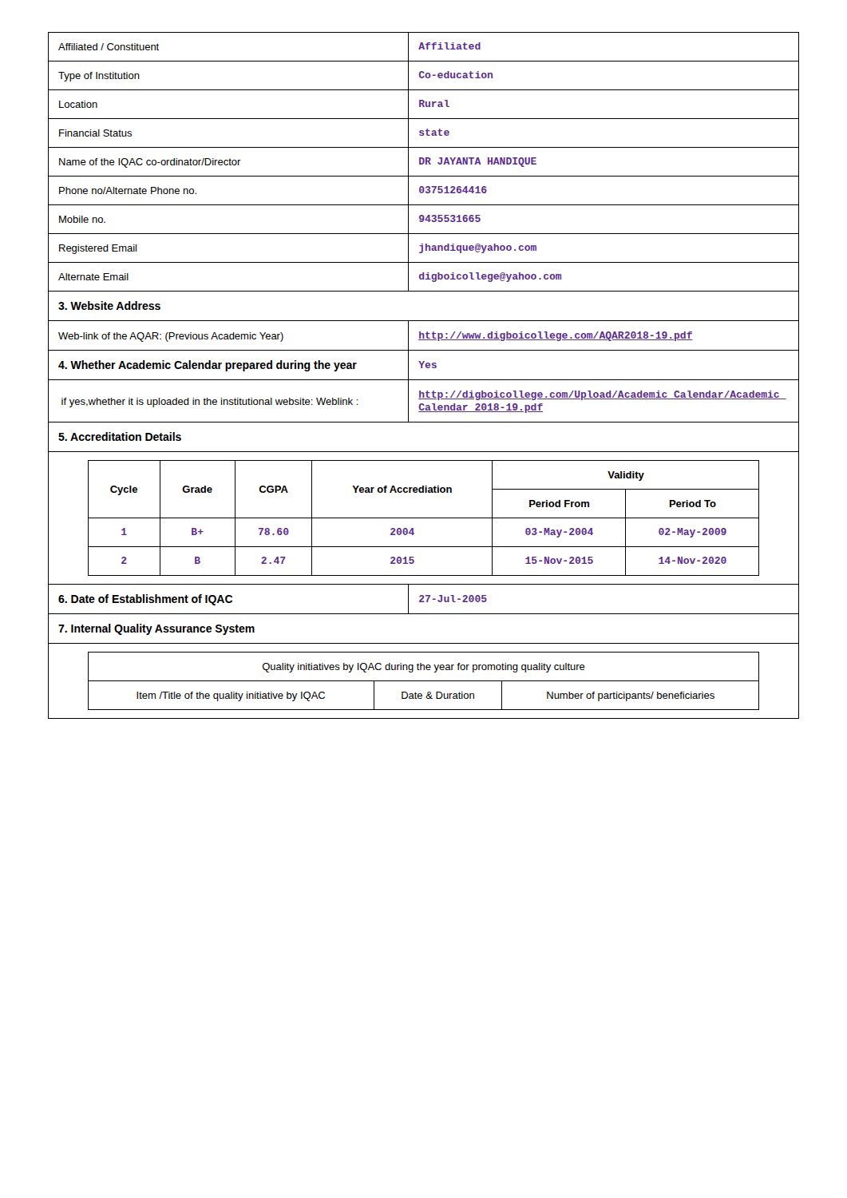| Affiliated / Constituent | Affiliated |
| Type of Institution | Co-education |
| Location | Rural |
| Financial Status | state |
| Name of the IQAC co-ordinator/Director | DR JAYANTA HANDIQUE |
| Phone no/Alternate Phone no. | 03751264416 |
| Mobile no. | 9435531665 |
| Registered Email | jhandique@yahoo.com |
| Alternate Email | digboicollege@yahoo.com |
| 3. Website Address |
| Web-link of the AQAR: (Previous Academic Year) | http://www.digboicollege.com/AQAR2018-19.pdf |
| 4. Whether Academic Calendar prepared during the year | Yes |
| if yes,whether it is uploaded in the institutional website: Weblink : | http://digboicollege.com/Upload/Academic_Calendar/Academic_Calendar_2018-19.pdf |
| 5. Accreditation Details |
| / Cycle / Grade / CGPA / Year of Accrediation / Validity / / --- / --- / --- / --- / --- / / Period From / Period To / / 1 / B+ / 78.60 / 2004 / 03-May-2004 / 02-May-2009 / / 2 / B / 2.47 / 2015 / 15-Nov-2015 / 14-Nov-2020 / |
| 6. Date of Establishment of IQAC | 27-Jul-2005 |
| 7. Internal Quality Assurance System |
| / Quality initiatives by IQAC during the year for promoting quality culture / / Item /Title of the quality initiative by IQAC / Date & Duration / Number of participants/ beneficiaries / |